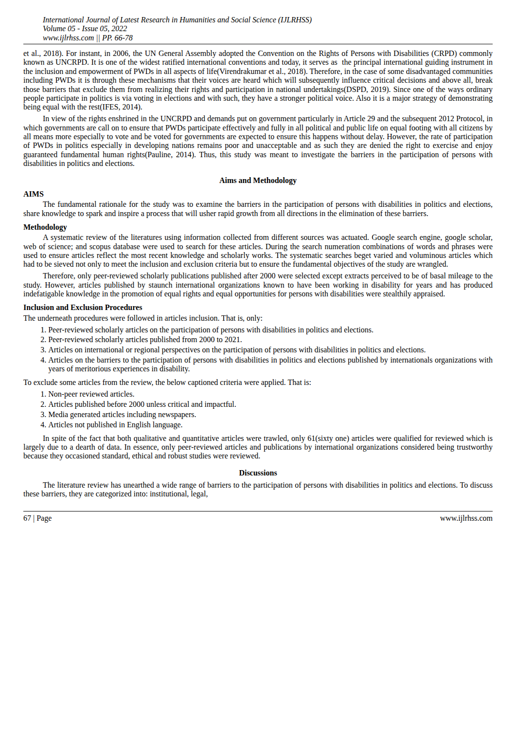International Journal of Latest Research in Humanities and Social Science (IJLRHSS)
Volume 05 - Issue 05, 2022
www.ijlrhss.com || PP. 66-78
et al., 2018). For instant, in 2006, the UN General Assembly adopted the Convention on the Rights of Persons with Disabilities (CRPD) commonly known as UNCRPD. It is one of the widest ratified international conventions and today, it serves as the principal international guiding instrument in the inclusion and empowerment of PWDs in all aspects of life(Virendrakumar et al., 2018). Therefore, in the case of some disadvantaged communities including PWDs it is through these mechanisms that their voices are heard which will subsequently influence critical decisions and above all, break those barriers that exclude them from realizing their rights and participation in national undertakings(DSPD, 2019). Since one of the ways ordinary people participate in politics is via voting in elections and with such, they have a stronger political voice. Also it is a major strategy of demonstrating being equal with the rest(IFES, 2014).
In view of the rights enshrined in the UNCRPD and demands put on government particularly in Article 29 and the subsequent 2012 Protocol, in which governments are call on to ensure that PWDs participate effectively and fully in all political and public life on equal footing with all citizens by all means more especially to vote and be voted for governments are expected to ensure this happens without delay. However, the rate of participation of PWDs in politics especially in developing nations remains poor and unacceptable and as such they are denied the right to exercise and enjoy guaranteed fundamental human rights(Pauline, 2014). Thus, this study was meant to investigate the barriers in the participation of persons with disabilities in politics and elections.
Aims and Methodology
AIMS
The fundamental rationale for the study was to examine the barriers in the participation of persons with disabilities in politics and elections, share knowledge to spark and inspire a process that will usher rapid growth from all directions in the elimination of these barriers.
Methodology
A systematic review of the literatures using information collected from different sources was actuated. Google search engine, google scholar, web of science; and scopus database were used to search for these articles. During the search numeration combinations of words and phrases were used to ensure articles reflect the most recent knowledge and scholarly works. The systematic searches beget varied and voluminous articles which had to be sieved not only to meet the inclusion and exclusion criteria but to ensure the fundamental objectives of the study are wrangled.
Therefore, only peer-reviewed scholarly publications published after 2000 were selected except extracts perceived to be of basal mileage to the study. However, articles published by staunch international organizations known to have been working in disability for years and has produced indefatigable knowledge in the promotion of equal rights and equal opportunities for persons with disabilities were stealthily appraised.
Inclusion and Exclusion Procedures
The underneath procedures were followed in articles inclusion. That is, only:
Peer-reviewed scholarly articles on the participation of persons with disabilities in politics and elections.
Peer-reviewed scholarly articles published from 2000 to 2021.
Articles on international or regional perspectives on the participation of persons with disabilities in politics and elections.
Articles on the barriers to the participation of persons with disabilities in politics and elections published by internationals organizations with years of meritorious experiences in disability.
To exclude some articles from the review, the below captioned criteria were applied. That is:
Non-peer reviewed articles.
Articles published before 2000 unless critical and impactful.
Media generated articles including newspapers.
Articles not published in English language.
In spite of the fact that both qualitative and quantitative articles were trawled, only 61(sixty one) articles were qualified for reviewed which is largely due to a dearth of data. In essence, only peer-reviewed articles and publications by international organizations considered being trustworthy because they occasioned standard, ethical and robust studies were reviewed.
Discussions
The literature review has unearthed a wide range of barriers to the participation of persons with disabilities in politics and elections. To discuss these barriers, they are categorized into: institutional, legal,
67 | Page www.ijlrhss.com